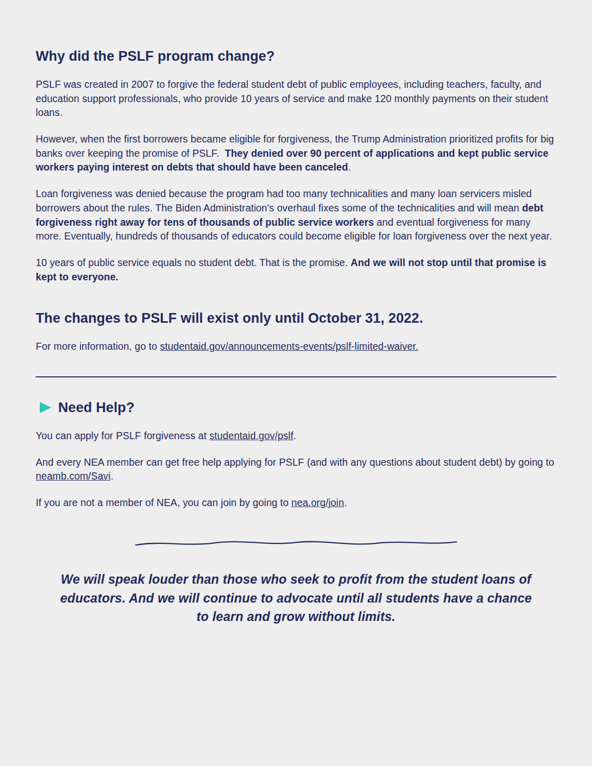Why did the PSLF program change?
PSLF was created in 2007 to forgive the federal student debt of public employees, including teachers, faculty, and education support professionals, who provide 10 years of service and make 120 monthly payments on their student loans.
However, when the first borrowers became eligible for forgiveness, the Trump Administration prioritized profits for big banks over keeping the promise of PSLF. They denied over 90 percent of applications and kept public service workers paying interest on debts that should have been canceled.
Loan forgiveness was denied because the program had too many technicalities and many loan servicers misled borrowers about the rules. The Biden Administration's overhaul fixes some of the technicalities and will mean debt forgiveness right away for tens of thousands of public service workers and eventual forgiveness for many more. Eventually, hundreds of thousands of educators could become eligible for loan forgiveness over the next year.
10 years of public service equals no student debt. That is the promise. And we will not stop until that promise is kept to everyone.
The changes to PSLF will exist only until October 31, 2022.
For more information, go to studentaid.gov/announcements-events/pslf-limited-waiver.
Need Help?
You can apply for PSLF forgiveness at studentaid.gov/pslf.
And every NEA member can get free help applying for PSLF (and with any questions about student debt) by going to neamb.com/Savi.
If you are not a member of NEA, you can join by going to nea.org/join.
We will speak louder than those who seek to profit from the student loans of educators. And we will continue to advocate until all students have a chance to learn and grow without limits.